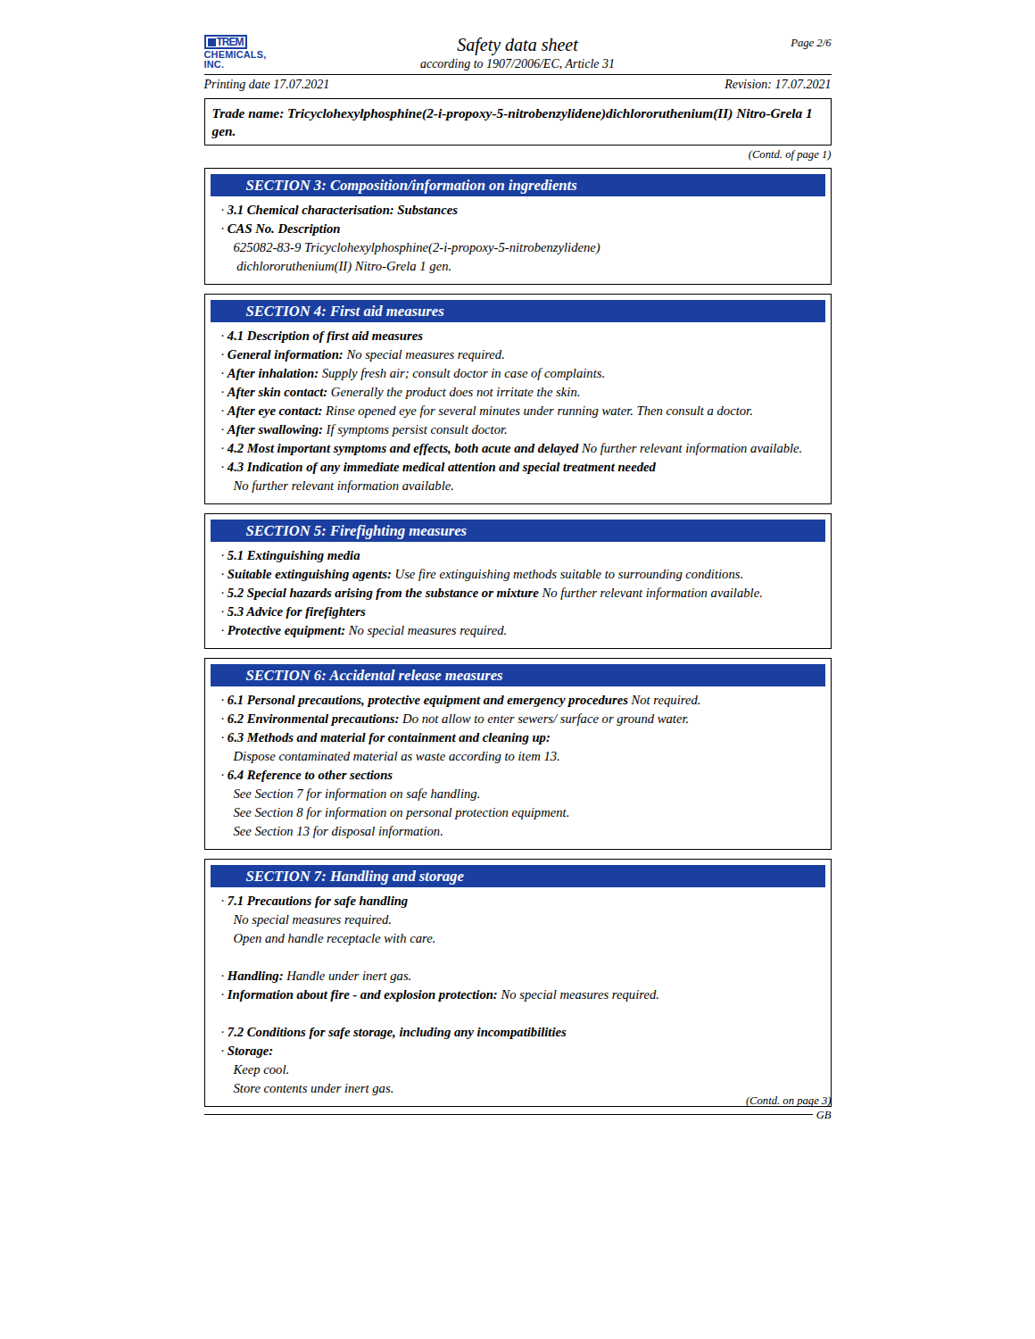TREM
CHEMICALS, INC.
Safety data sheet
according to 1907/2006/EC, Article 31
Page 2/6
Printing date 17.07.2021 Revision: 17.07.2021
Trade name: Tricyclohexylphosphine(2-i-propoxy-5-nitrobenzylidene)dichlororuthenium(II) Nitro-Grela 1 gen.
(Contd. of page 1)
SECTION 3: Composition/information on ingredients
· 3.1 Chemical characterisation: Substances
· CAS No. Description
625082-83-9 Tricyclohexylphosphine(2-i-propoxy-5-nitrobenzylidene)
dichlororuthenium(II) Nitro-Grela 1 gen.
SECTION 4: First aid measures
· 4.1 Description of first aid measures
· General information: No special measures required.
· After inhalation: Supply fresh air; consult doctor in case of complaints.
· After skin contact: Generally the product does not irritate the skin.
· After eye contact: Rinse opened eye for several minutes under running water. Then consult a doctor.
· After swallowing: If symptoms persist consult doctor.
· 4.2 Most important symptoms and effects, both acute and delayed No further relevant information available.
· 4.3 Indication of any immediate medical attention and special treatment needed
No further relevant information available.
SECTION 5: Firefighting measures
· 5.1 Extinguishing media
· Suitable extinguishing agents: Use fire extinguishing methods suitable to surrounding conditions.
· 5.2 Special hazards arising from the substance or mixture No further relevant information available.
· 5.3 Advice for firefighters
· Protective equipment: No special measures required.
SECTION 6: Accidental release measures
· 6.1 Personal precautions, protective equipment and emergency procedures Not required.
· 6.2 Environmental precautions: Do not allow to enter sewers/ surface or ground water.
· 6.3 Methods and material for containment and cleaning up:
Dispose contaminated material as waste according to item 13.
· 6.4 Reference to other sections
See Section 7 for information on safe handling.
See Section 8 for information on personal protection equipment.
See Section 13 for disposal information.
SECTION 7: Handling and storage
· 7.1 Precautions for safe handling
No special measures required.
Open and handle receptacle with care.
· Handling: Handle under inert gas.
· Information about fire - and explosion protection: No special measures required.
· 7.2 Conditions for safe storage, including any incompatibilities
· Storage:
Keep cool.
Store contents under inert gas.
(Contd. on page 3)
GB